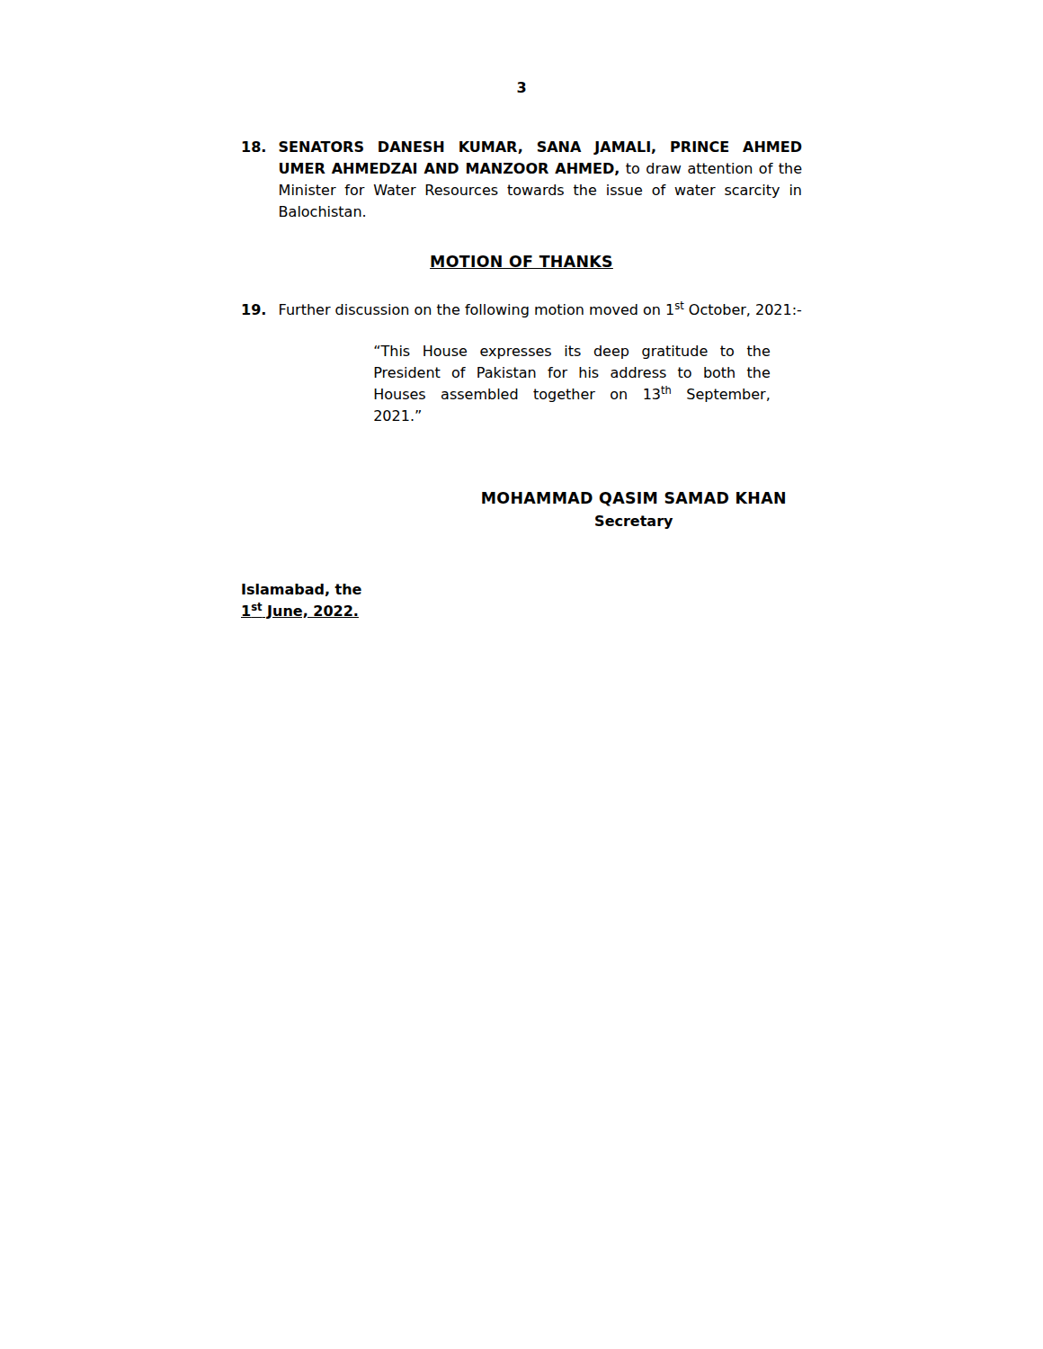3
18.
SENATORS DANESH KUMAR, SANA JAMALI, PRINCE AHMED UMER AHMEDZAI AND MANZOOR AHMED, to draw attention of the Minister for Water Resources towards the issue of water scarcity in Balochistan.
MOTION OF THANKS
19.
Further discussion on the following motion moved on 1st October, 2021:-
“This House expresses its deep gratitude to the President of Pakistan for his address to both the Houses assembled together on 13th September, 2021.”
MOHAMMAD QASIM SAMAD KHAN
Secretary
Islamabad, the
1st June, 2022.